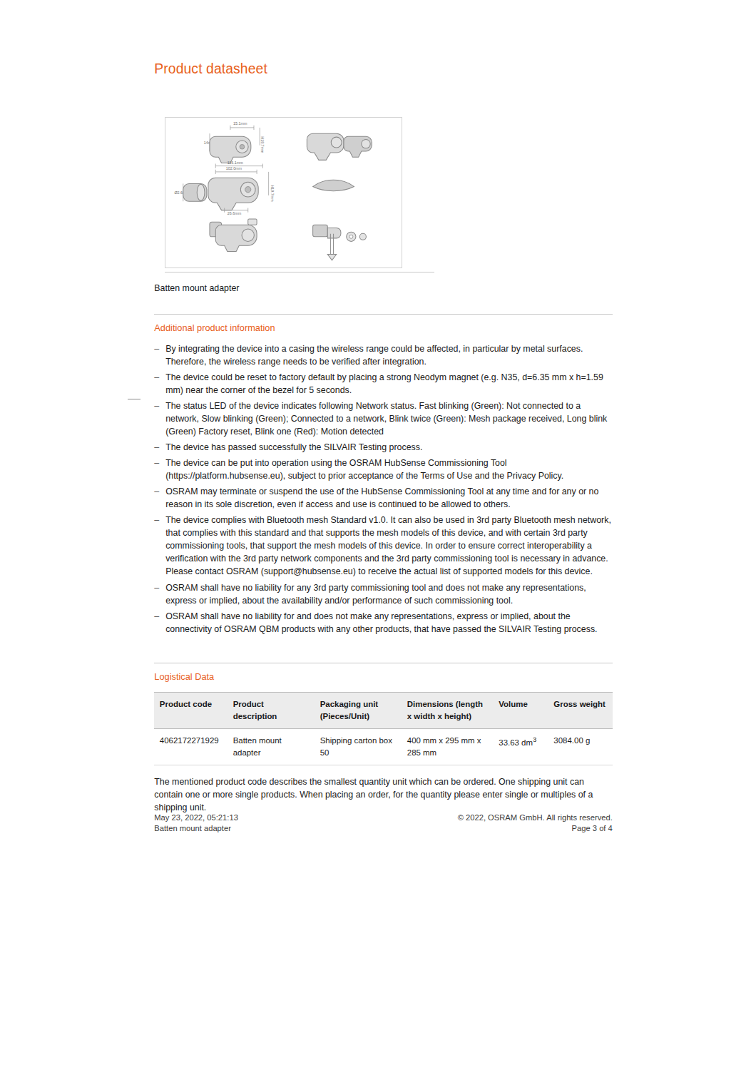Product datasheet
15.1mm H19.7mm 14mm 116.1mm 102.0mm H19.7mm 26.6mm Ø2.6mm
Batten mount adapter
Additional product information
By integrating the device into a casing the wireless range could be affected, in particular by metal surfaces. Therefore, the wireless range needs to be verified after integration.
The device could be reset to factory default by placing a strong Neodym magnet (e.g. N35, d=6.35 mm x h=1.59 mm) near the corner of the bezel for 5 seconds.
The status LED of the device indicates following Network status. Fast blinking (Green): Not connected to a network, Slow blinking (Green); Connected to a network, Blink twice (Green): Mesh package received, Long blink (Green) Factory reset, Blink one (Red): Motion detected
The device has passed successfully the SILVAIR Testing process.
The device can be put into operation using the OSRAM HubSense Commissioning Tool (https://platform.hubsense.eu), subject to prior acceptance of the Terms of Use and the Privacy Policy.
OSRAM may terminate or suspend the use of the HubSense Commissioning Tool at any time and for any or no reason in its sole discretion, even if access and use is continued to be allowed to others.
The device complies with Bluetooth mesh Standard v1.0. It can also be used in 3rd party Bluetooth mesh network, that complies with this standard and that supports the mesh models of this device, and with certain 3rd party commissioning tools, that support the mesh models of this device. In order to ensure correct interoperability a verification with the 3rd party network components and the 3rd party commissioning tool is necessary in advance. Please contact OSRAM (support@hubsense.eu) to receive the actual list of supported models for this device.
OSRAM shall have no liability for any 3rd party commissioning tool and does not make any representations, express or implied, about the availability and/or performance of such commissioning tool.
OSRAM shall have no liability for and does not make any representations, express or implied, about the connectivity of OSRAM QBM products with any other products, that have passed the SILVAIR Testing process.
Logistical Data
| Product code | Product description | Packaging unit (Pieces/Unit) | Dimensions (length x width x height) | Volume | Gross weight |
| --- | --- | --- | --- | --- | --- |
| 4062172271929 | Batten mount adapter | Shipping carton box 50 | 400 mm x 295 mm x 285 mm | 33.63 dm 3 | 3084.00 g |
The mentioned product code describes the smallest quantity unit which can be ordered. One shipping unit can contain one or more single products. When placing an order, for the quantity please enter single or multiples of a shipping unit.
May 23, 2022, 05:21:13
Batten mount adapter
© 2022, OSRAM GmbH. All rights reserved.
Page 3 of 4